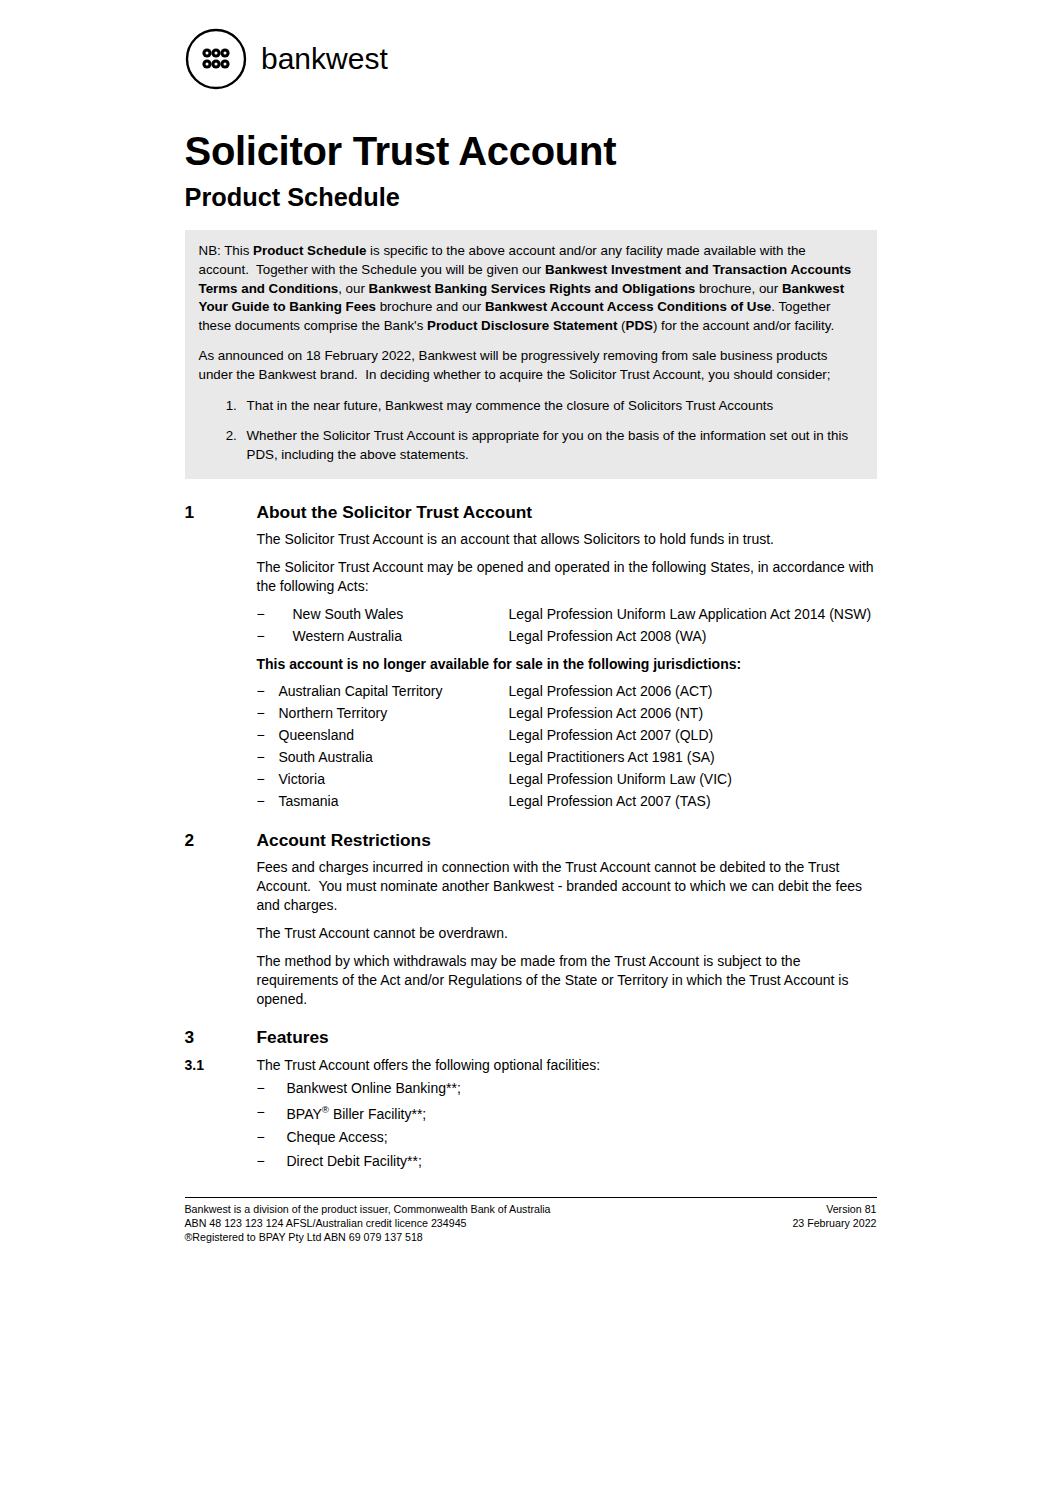bankwest
Solicitor Trust Account
Product Schedule
NB: This Product Schedule is specific to the above account and/or any facility made available with the account. Together with the Schedule you will be given our Bankwest Investment and Transaction Accounts Terms and Conditions, our Bankwest Banking Services Rights and Obligations brochure, our Bankwest Your Guide to Banking Fees brochure and our Bankwest Account Access Conditions of Use. Together these documents comprise the Bank's Product Disclosure Statement (PDS) for the account and/or facility.
As announced on 18 February 2022, Bankwest will be progressively removing from sale business products under the Bankwest brand. In deciding whether to acquire the Solicitor Trust Account, you should consider;
That in the near future, Bankwest may commence the closure of Solicitors Trust Accounts
Whether the Solicitor Trust Account is appropriate for you on the basis of the information set out in this PDS, including the above statements.
1
About the Solicitor Trust Account
The Solicitor Trust Account is an account that allows Solicitors to hold funds in trust.
The Solicitor Trust Account may be opened and operated in the following States, in accordance with the following Acts:
−
New South Wales
Legal Profession Uniform Law Application Act 2014 (NSW)
−
Western Australia
Legal Profession Act 2008 (WA)
This account is no longer available for sale in the following jurisdictions:
−
Australian Capital Territory
Legal Profession Act 2006 (ACT)
−
Northern Territory
Legal Profession Act 2006 (NT)
−
Queensland
Legal Profession Act 2007 (QLD)
−
South Australia
Legal Practitioners Act 1981 (SA)
−
Victoria
Legal Profession Uniform Law (VIC)
−
Tasmania
Legal Profession Act 2007 (TAS)
2
Account Restrictions
Fees and charges incurred in connection with the Trust Account cannot be debited to the Trust Account. You must nominate another Bankwest - branded account to which we can debit the fees and charges.
The Trust Account cannot be overdrawn.
The method by which withdrawals may be made from the Trust Account is subject to the requirements of the Act and/or Regulations of the State or Territory in which the Trust Account is opened.
3
Features
3.1
The Trust Account offers the following optional facilities:
−
Bankwest Online Banking**;
−
BPAY® Biller Facility**;
−
Cheque Access;
−
Direct Debit Facility**;
Bankwest is a division of the product issuer, Commonwealth Bank of Australia
ABN 48 123 123 124 AFSL/Australian credit licence 234945
®Registered to BPAY Pty Ltd ABN 69 079 137 518
Version 81
23 February 2022